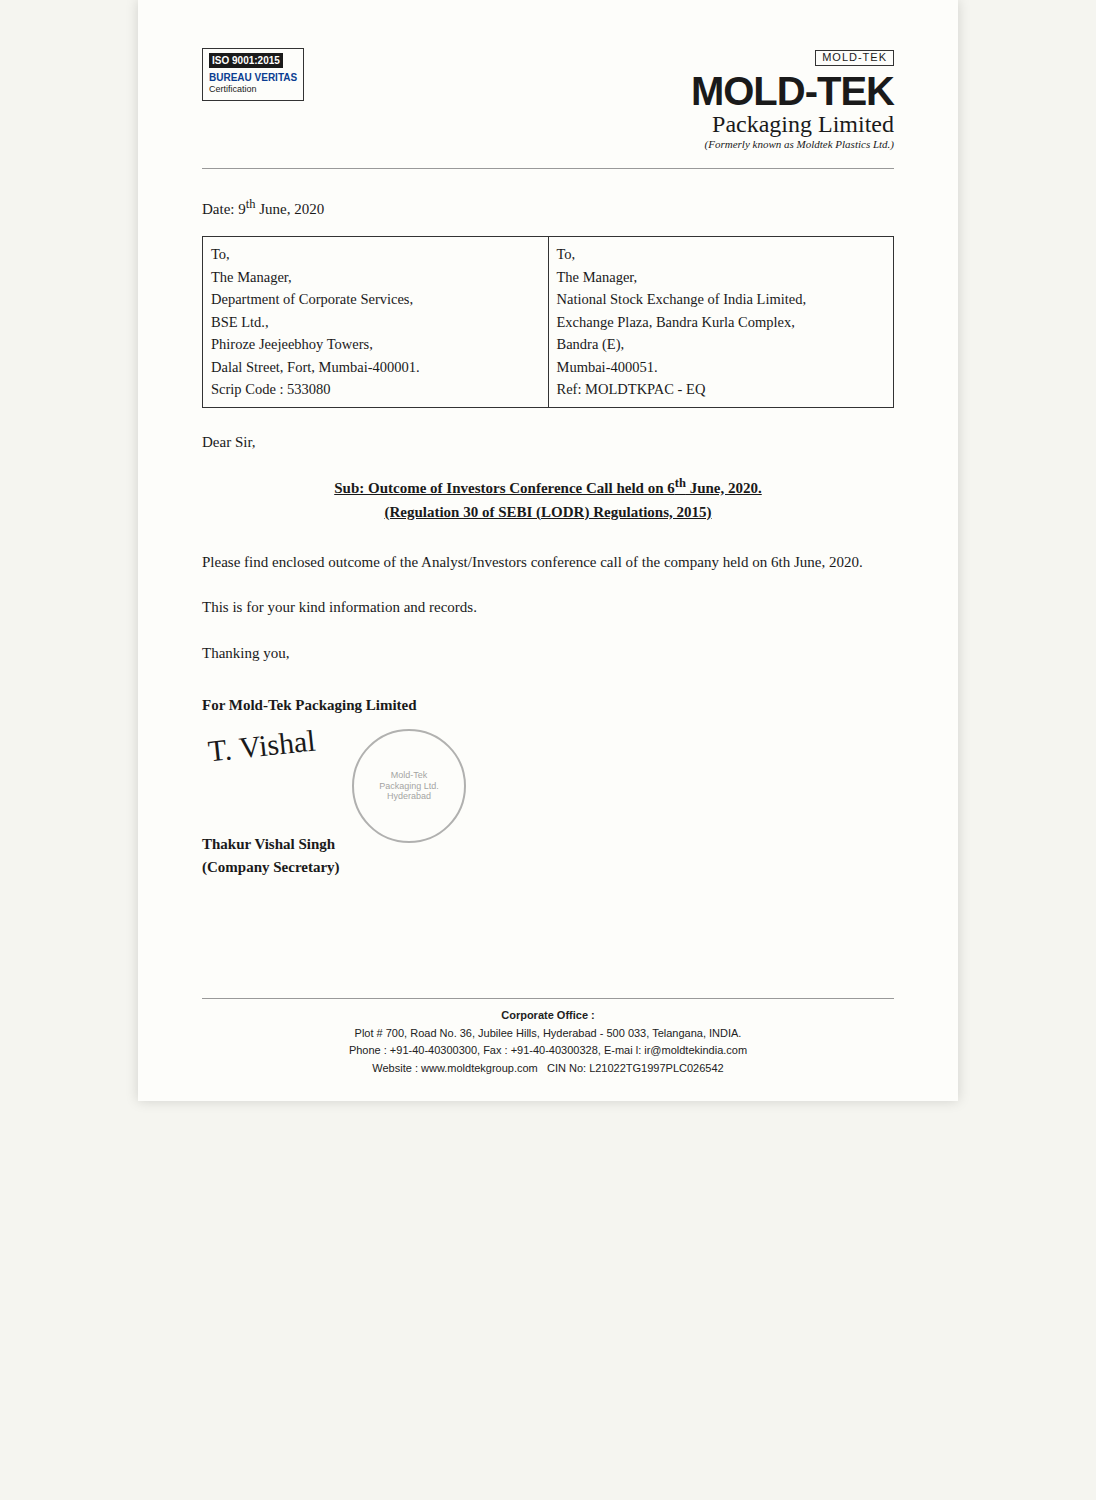ISO 9001:2015 BUREAU VERITAS Certification
MOLD-TEK
MOLD-TEK
Packaging Limited
(Formerly known as Moldtek Plastics Ltd.)
Date: 9th June, 2020
| To, The Manager, Department of Corporate Services, BSE Ltd., Phiroze Jeejeebhoy Towers, Dalal Street, Fort, Mumbai-400001. Scrip Code : 533080 | To, The Manager, National Stock Exchange of India Limited, Exchange Plaza, Bandra Kurla Complex, Bandra (E), Mumbai-400051. Ref: MOLDTKPAC - EQ |
Dear Sir,
Sub: Outcome of Investors Conference Call held on 6th June, 2020.
(Regulation 30 of SEBI (LODR) Regulations, 2015)
Please find enclosed outcome of the Analyst/Investors conference call of the company held on 6th June, 2020.
This is for your kind information and records.
Thanking you,
For Mold-Tek Packaging Limited
T. Vishal
Mold-Tek
Packaging Ltd.
Hyderabad
Thakur Vishal Singh
(Company Secretary)
Corporate Office :
Plot # 700, Road No. 36, Jubilee Hills, Hyderabad - 500 033, Telangana, INDIA.
Phone : +91-40-40300300, Fax : +91-40-40300328, E-mai l: ir@moldtekindia.com
Website : www.moldtekgroup.com CIN No: L21022TG1997PLC026542